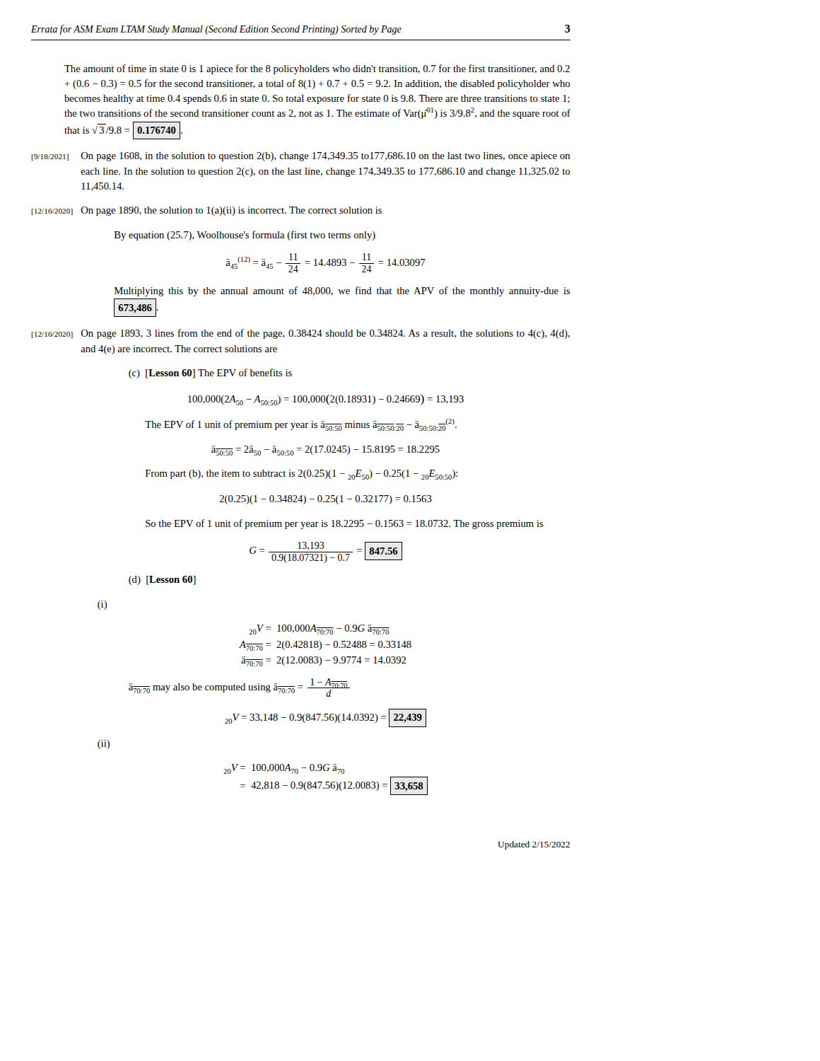Errata for ASM Exam LTAM Study Manual (Second Edition Second Printing) Sorted by Page 3
The amount of time in state 0 is 1 apiece for the 8 policyholders who didn't transition, 0.7 for the first transitioner, and 0.2 + (0.6 − 0.3) = 0.5 for the second transitioner, a total of 8(1) + 0.7 + 0.5 = 9.2. In addition, the disabled policyholder who becomes healthy at time 0.4 spends 0.6 in state 0. So total exposure for state 0 is 9.8. There are three transitions to state 1; the two transitions of the second transitioner count as 2, not as 1. The estimate of Var(μ̂01) is 3/9.82, and the square root of that is √3/9.8 = 0.176740.
[9/18/2021]
On page 1608, in the solution to question 2(b), change 174,349.35 to177,686.10 on the last two lines, once apiece on each line. In the solution to question 2(c), on the last line, change 174,349.35 to 177,686.10 and change 11,325.02 to 11,450.14.
[12/16/2020]
On page 1890, the solution to 1(a)(ii) is incorrect. The correct solution is
By equation (25.7), Woolhouse's formula (first two terms only)
ä45(12) = ä45 − 1124 = 14.4893 − 1124 = 14.03097
Multiplying this by the annual amount of 48,000, we find that the APV of the monthly annuity-due is 673,486.
[12/16/2020]
On page 1893, 3 lines from the end of the page, 0.38424 should be 0.34824. As a result, the solutions to 4(c), 4(d), and 4(e) are incorrect. The correct solutions are
(c) [Lesson 60] The EPV of benefits is
100,000(2A50 − A50:50) = 100,000(2(0.18931) − 0.24669) = 13,193
The EPV of 1 unit of premium per year is ä50:50 minus ä50:50:20 − ä50:50:20(2).
ä50:50 = 2ä50 − ä50:50 = 2(17.0245) − 15.8195 = 18.2295
From part (b), the item to subtract is 2(0.25)(1 − 20 E50) − 0.25(1 − 20 E50:50):
2(0.25)(1 − 0.34824) − 0.25(1 − 0.32177) = 0.1563
So the EPV of 1 unit of premium per year is 18.2295 − 0.1563 = 18.0732. The gross premium is
G = 13,1930.9(18.07321) − 0.7 = 847.56
(d) [Lesson 60]
(i)
20 V =
100,000A70:70 − 0.9G ä70:70
A70:70 =
2(0.42818) − 0.52488 = 0.33148
ä70:70 =
2(12.0083) − 9.9774 = 14.0392
ä70:70 may also be computed using ä70:70 = 1 − A70:70 d
20 V = 33,148 − 0.9(847.56)(14.0392) = 22,439
(ii)
20 V =
100,000A70 − 0.9G ä70
=
42,818 − 0.9(847.56)(12.0083) = 33,658
Updated 2/15/2022